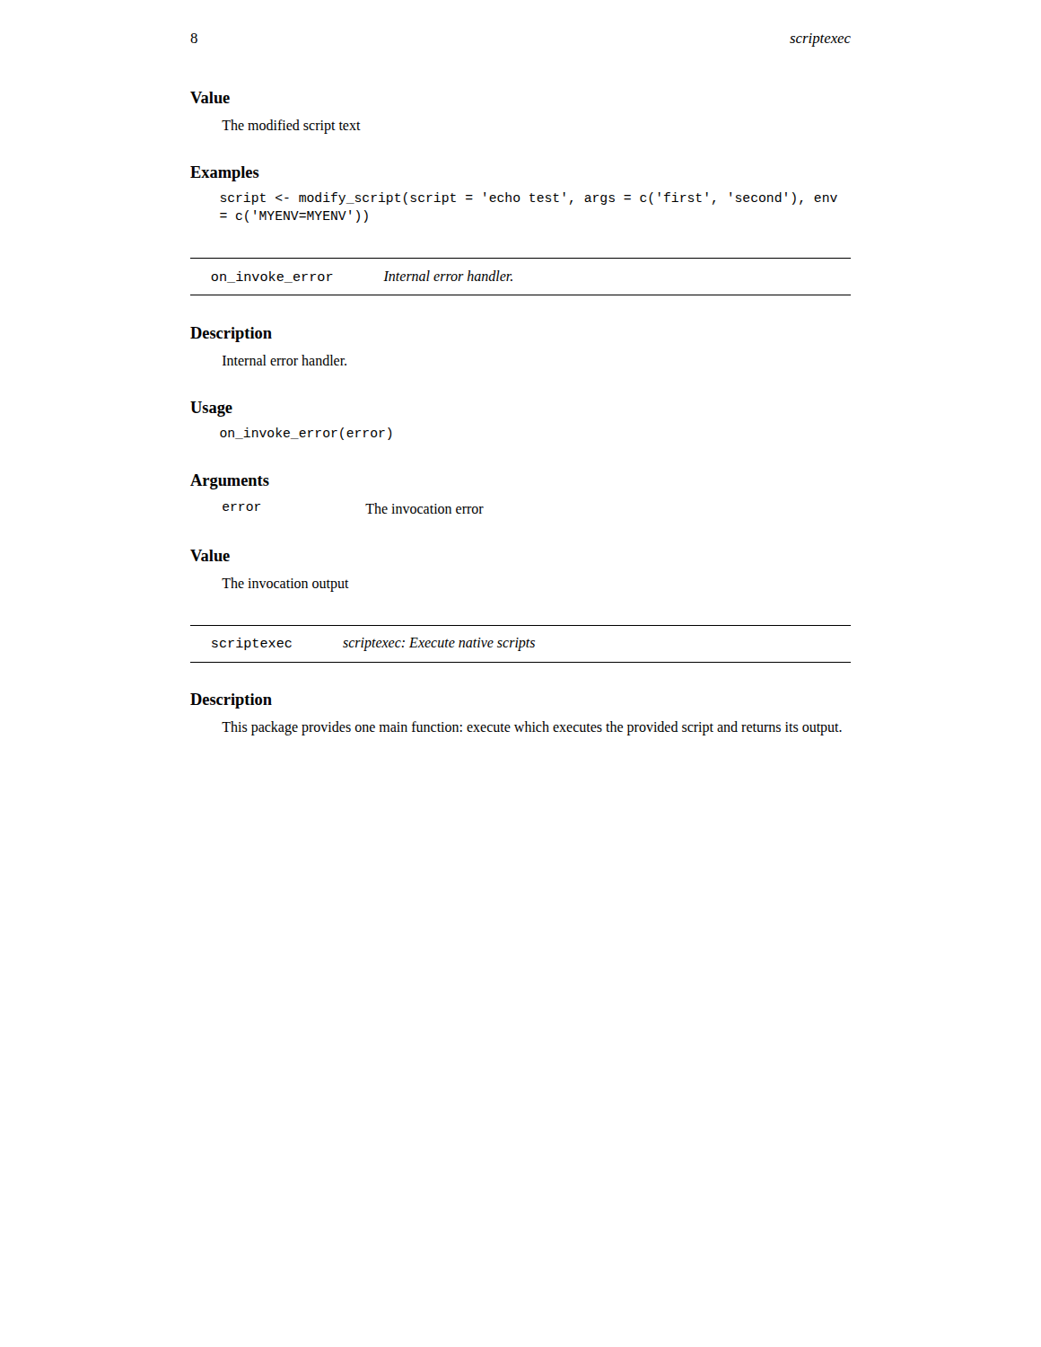8 scriptexec
Value
The modified script text
Examples
script <- modify_script(script = 'echo test', args = c('first', 'second'), env = c('MYENV=MYENV'))
on_invoke_error Internal error handler.
Description
Internal error handler.
Usage
on_invoke_error(error)
Arguments
error
The invocation error
Value
The invocation output
scriptexec scriptexec: Execute native scripts
Description
This package provides one main function: execute which executes the provided script and returns its output.